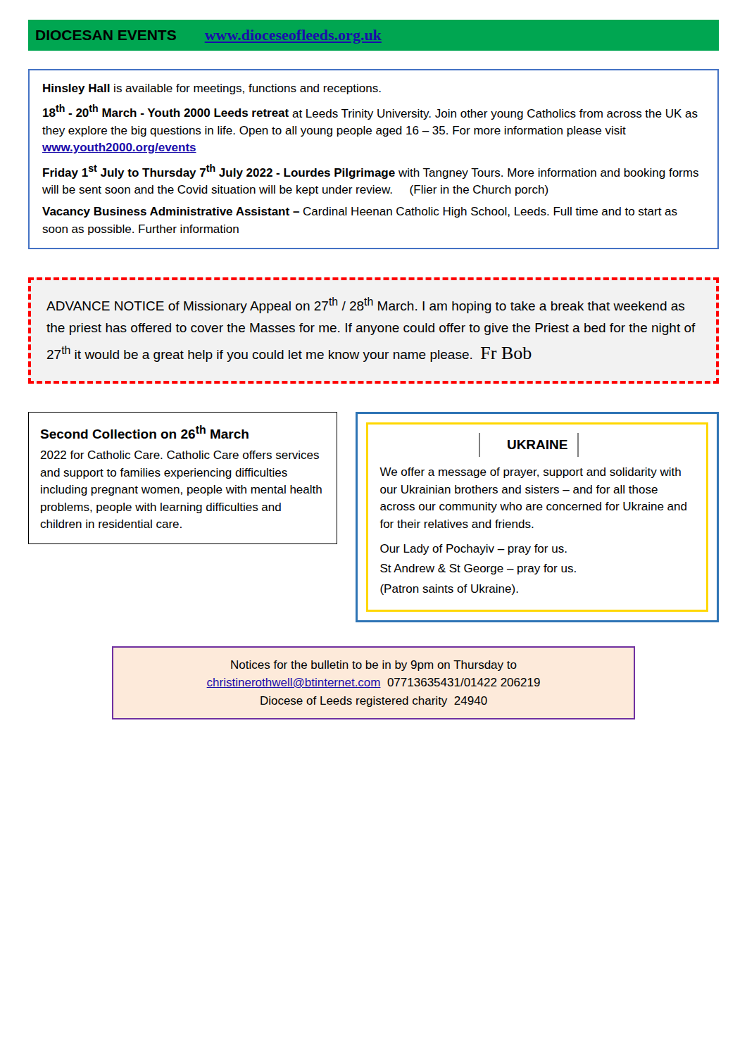DIOCESAN EVENTS www.dioceseofleeds.org.uk
Hinsley Hall is available for meetings, functions and receptions.
18th - 20th March - Youth 2000 Leeds retreat at Leeds Trinity University. Join other young Catholics from across the UK as they explore the big questions in life. Open to all young people aged 16 – 35. For more information please visit www.youth2000.org/events
Friday 1st July to Thursday 7th July 2022 - Lourdes Pilgrimage with Tangney Tours. More information and booking forms will be sent soon and the Covid situation will be kept under review. (Flier in the Church porch)
Vacancy Business Administrative Assistant – Cardinal Heenan Catholic High School, Leeds. Full time and to start as soon as possible. Further information
ADVANCE NOTICE of Missionary Appeal on 27th / 28th March. I am hoping to take a break that weekend as the priest has offered to cover the Masses for me. If anyone could offer to give the Priest a bed for the night of 27th it would be a great help if you could let me know your name please. Fr Bob
Second Collection on 26th March
2022 for Catholic Care. Catholic Care offers services and support to families experiencing difficulties including pregnant women, people with mental health problems, people with learning difficulties and children in residential care.
UKRAINE
We offer a message of prayer, support and solidarity with our Ukrainian brothers and sisters – and for all those across our community who are concerned for Ukraine and for their relatives and friends.
Our Lady of Pochayiv – pray for us.
St Andrew & St George – pray for us.
(Patron saints of Ukraine).
Notices for the bulletin to be in by 9pm on Thursday to
christinerothwell@btinternet.com 07713635431/01422 206219
Diocese of Leeds registered charity 24940